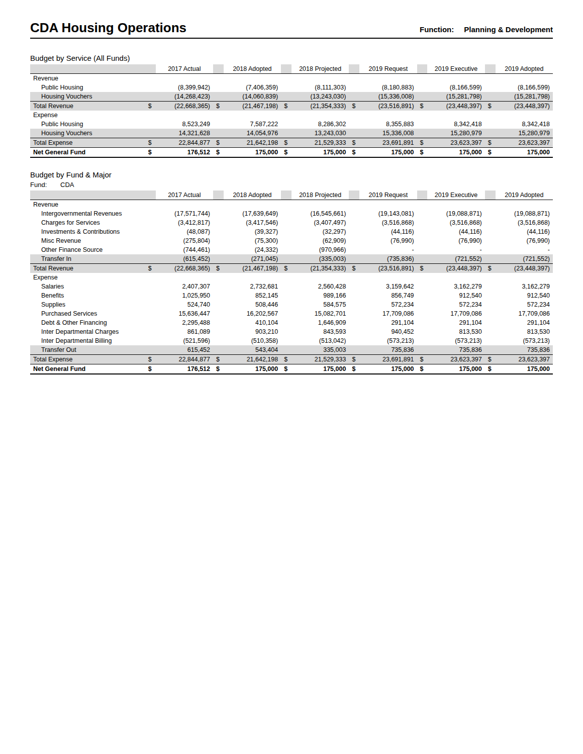CDA Housing Operations
Function: Planning & Development
Budget by Service (All Funds)
| | | 2017 Actual | | 2018 Adopted | | 2018 Projected | | 2019 Request | | 2019 Executive | | 2019 Adopted |
| --- | --- | --- | --- | --- | --- | --- | --- | --- | --- | --- | --- | --- |
| Revenue | | | | | | | | | | | | |
| Public Housing | | (8,399,942) | | (7,406,359) | | (8,111,303) | | (8,180,883) | | (8,166,599) | | (8,166,599) |
| Housing Vouchers | | (14,268,423) | | (14,060,839) | | (13,243,030) | | (15,336,008) | | (15,281,798) | | (15,281,798) |
| Total Revenue | $ | (22,668,365) | $ | (21,467,198) | $ | (21,354,333) | $ | (23,516,891) | $ | (23,448,397) | $ | (23,448,397) |
| Expense | | | | | | | | | | | | |
| Public Housing | | 8,523,249 | | 7,587,222 | | 8,286,302 | | 8,355,883 | | 8,342,418 | | 8,342,418 |
| Housing Vouchers | | 14,321,628 | | 14,054,976 | | 13,243,030 | | 15,336,008 | | 15,280,979 | | 15,280,979 |
| Total Expense | $ | 22,844,877 | $ | 21,642,198 | $ | 21,529,333 | $ | 23,691,891 | $ | 23,623,397 | $ | 23,623,397 |
| Net General Fund | $ | 176,512 | $ | 175,000 | $ | 175,000 | $ | 175,000 | $ | 175,000 | $ | 175,000 |
Budget by Fund & Major
Fund: CDA
| | | 2017 Actual | | 2018 Adopted | | 2018 Projected | | 2019 Request | | 2019 Executive | | 2019 Adopted |
| --- | --- | --- | --- | --- | --- | --- | --- | --- | --- | --- | --- | --- |
| Revenue | | | | | | | | | | | | |
| Intergovernmental Revenues | | (17,571,744) | | (17,639,649) | | (16,545,661) | | (19,143,081) | | (19,088,871) | | (19,088,871) |
| Charges for Services | | (3,412,817) | | (3,417,546) | | (3,407,497) | | (3,516,868) | | (3,516,868) | | (3,516,868) |
| Investments & Contributions | | (48,087) | | (39,327) | | (32,297) | | (44,116) | | (44,116) | | (44,116) |
| Misc Revenue | | (275,804) | | (75,300) | | (62,909) | | (76,990) | | (76,990) | | (76,990) |
| Other Finance Source | | (744,461) | | (24,332) | | (970,966) | | - | | - | | - |
| Transfer In | | (615,452) | | (271,045) | | (335,003) | | (735,836) | | (721,552) | | (721,552) |
| Total Revenue | $ | (22,668,365) | $ | (21,467,198) | $ | (21,354,333) | $ | (23,516,891) | $ | (23,448,397) | $ | (23,448,397) |
| Expense | | | | | | | | | | | | |
| Salaries | | 2,407,307 | | 2,732,681 | | 2,560,428 | | 3,159,642 | | 3,162,279 | | 3,162,279 |
| Benefits | | 1,025,950 | | 852,145 | | 989,166 | | 856,749 | | 912,540 | | 912,540 |
| Supplies | | 524,740 | | 508,446 | | 584,575 | | 572,234 | | 572,234 | | 572,234 |
| Purchased Services | | 15,636,447 | | 16,202,567 | | 15,082,701 | | 17,709,086 | | 17,709,086 | | 17,709,086 |
| Debt & Other Financing | | 2,295,488 | | 410,104 | | 1,646,909 | | 291,104 | | 291,104 | | 291,104 |
| Inter Departmental Charges | | 861,089 | | 903,210 | | 843,593 | | 940,452 | | 813,530 | | 813,530 |
| Inter Departmental Billing | | (521,596) | | (510,358) | | (513,042) | | (573,213) | | (573,213) | | (573,213) |
| Transfer Out | | 615,452 | | 543,404 | | 335,003 | | 735,836 | | 735,836 | | 735,836 |
| Total Expense | $ | 22,844,877 | $ | 21,642,198 | $ | 21,529,333 | $ | 23,691,891 | $ | 23,623,397 | $ | 23,623,397 |
| Net General Fund | $ | 176,512 | $ | 175,000 | $ | 175,000 | $ | 175,000 | $ | 175,000 | $ | 175,000 |